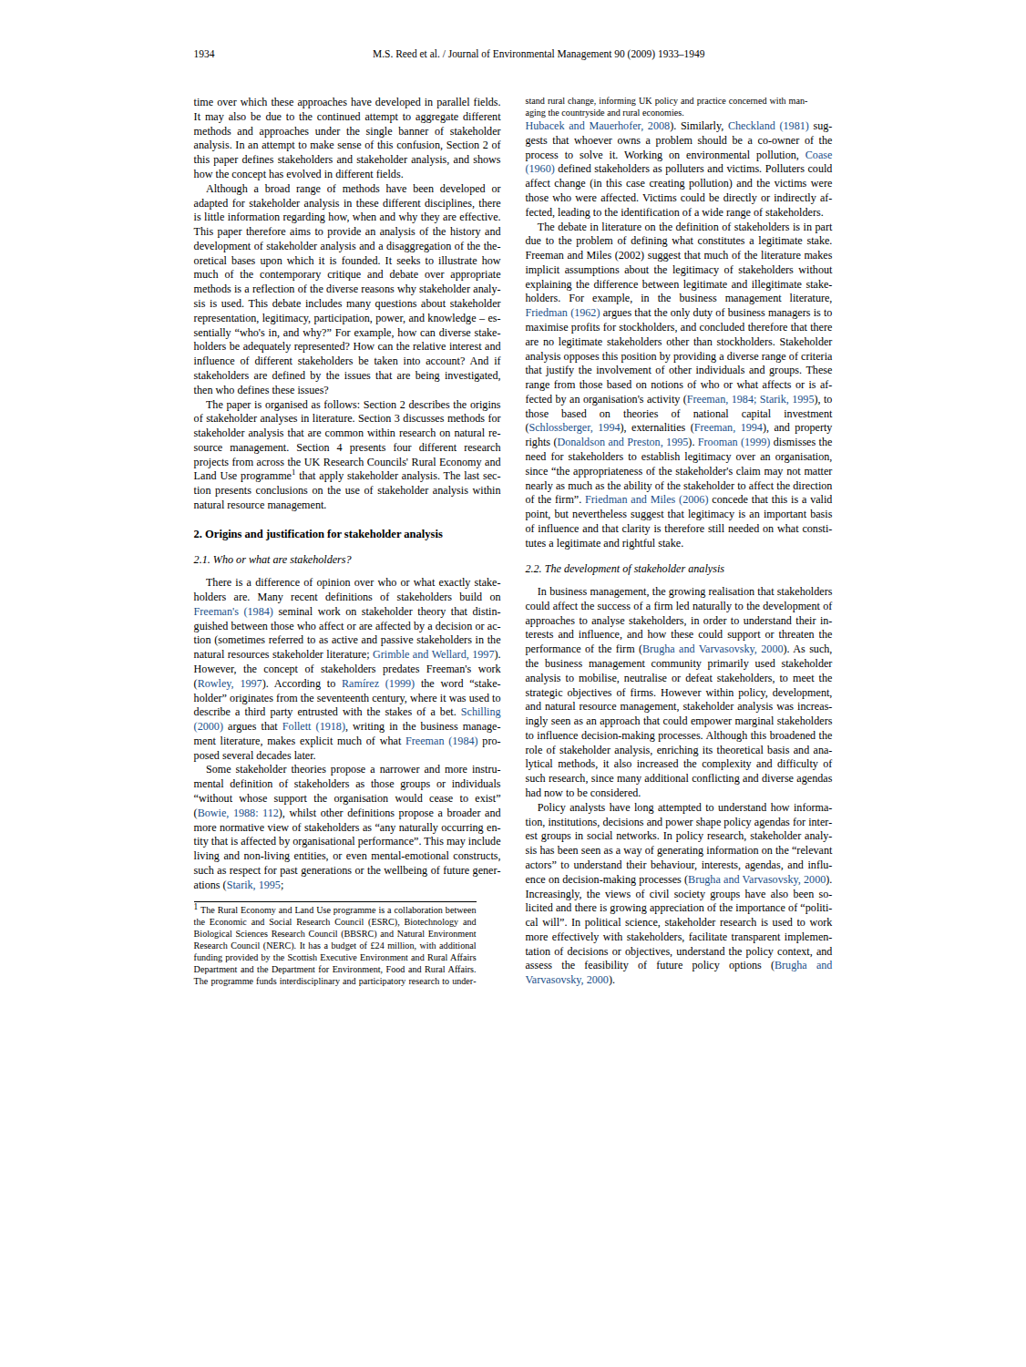1934 M.S. Reed et al. / Journal of Environmental Management 90 (2009) 1933–1949
time over which these approaches have developed in parallel fields. It may also be due to the continued attempt to aggregate different methods and approaches under the single banner of stakeholder analysis. In an attempt to make sense of this confusion, Section 2 of this paper defines stakeholders and stakeholder analysis, and shows how the concept has evolved in different fields.
Although a broad range of methods have been developed or adapted for stakeholder analysis in these different disciplines, there is little information regarding how, when and why they are effective. This paper therefore aims to provide an analysis of the history and development of stakeholder analysis and a disaggregation of the theoretical bases upon which it is founded. It seeks to illustrate how much of the contemporary critique and debate over appropriate methods is a reflection of the diverse reasons why stakeholder analysis is used. This debate includes many questions about stakeholder representation, legitimacy, participation, power, and knowledge – essentially “who's in, and why?” For example, how can diverse stakeholders be adequately represented? How can the relative interest and influence of different stakeholders be taken into account? And if stakeholders are defined by the issues that are being investigated, then who defines these issues?
The paper is organised as follows: Section 2 describes the origins of stakeholder analyses in literature. Section 3 discusses methods for stakeholder analysis that are common within research on natural resource management. Section 4 presents four different research projects from across the UK Research Councils' Rural Economy and Land Use programme1 that apply stakeholder analysis. The last section presents conclusions on the use of stakeholder analysis within natural resource management.
2. Origins and justification for stakeholder analysis
2.1. Who or what are stakeholders?
There is a difference of opinion over who or what exactly stakeholders are. Many recent definitions of stakeholders build on Freeman's (1984) seminal work on stakeholder theory that distinguished between those who affect or are affected by a decision or action (sometimes referred to as active and passive stakeholders in the natural resources stakeholder literature; Grimble and Wellard, 1997). However, the concept of stakeholders predates Freeman's work (Rowley, 1997). According to Ramírez (1999) the word “stakeholder” originates from the seventeenth century, where it was used to describe a third party entrusted with the stakes of a bet. Schilling (2000) argues that Follett (1918), writing in the business management literature, makes explicit much of what Freeman (1984) proposed several decades later.
Some stakeholder theories propose a narrower and more instrumental definition of stakeholders as those groups or individuals “without whose support the organisation would cease to exist” (Bowie, 1988: 112), whilst other definitions propose a broader and more normative view of stakeholders as “any naturally occurring entity that is affected by organisational performance”. This may include living and non-living entities, or even mental-emotional constructs, such as respect for past generations or the wellbeing of future generations (Starik, 1995;
1 The Rural Economy and Land Use programme is a collaboration between the Economic and Social Research Council (ESRC), Biotechnology and Biological Sciences Research Council (BBSRC) and Natural Environment Research Council (NERC). It has a budget of £24 million, with additional funding provided by the Scottish Executive Environment and Rural Affairs Department and the Department for Environment, Food and Rural Affairs. The programme funds interdisciplinary and participatory research to understand rural change, informing UK policy and practice concerned with managing the countryside and rural economies.
Hubacek and Mauerhofer, 2008). Similarly, Checkland (1981) suggests that whoever owns a problem should be a co-owner of the process to solve it. Working on environmental pollution, Coase (1960) defined stakeholders as polluters and victims. Polluters could affect change (in this case creating pollution) and the victims were those who were affected. Victims could be directly or indirectly affected, leading to the identification of a wide range of stakeholders.
The debate in literature on the definition of stakeholders is in part due to the problem of defining what constitutes a legitimate stake. Freeman and Miles (2002) suggest that much of the literature makes implicit assumptions about the legitimacy of stakeholders without explaining the difference between legitimate and illegitimate stakeholders. For example, in the business management literature, Friedman (1962) argues that the only duty of business managers is to maximise profits for stockholders, and concluded therefore that there are no legitimate stakeholders other than stockholders. Stakeholder analysis opposes this position by providing a diverse range of criteria that justify the involvement of other individuals and groups. These range from those based on notions of who or what affects or is affected by an organisation's activity (Freeman, 1984; Starik, 1995), to those based on theories of national capital investment (Schlossberger, 1994), externalities (Freeman, 1994), and property rights (Donaldson and Preston, 1995). Frooman (1999) dismisses the need for stakeholders to establish legitimacy over an organisation, since “the appropriateness of the stakeholder's claim may not matter nearly as much as the ability of the stakeholder to affect the direction of the firm”. Friedman and Miles (2006) concede that this is a valid point, but nevertheless suggest that legitimacy is an important basis of influence and that clarity is therefore still needed on what constitutes a legitimate and rightful stake.
2.2. The development of stakeholder analysis
In business management, the growing realisation that stakeholders could affect the success of a firm led naturally to the development of approaches to analyse stakeholders, in order to understand their interests and influence, and how these could support or threaten the performance of the firm (Brugha and Varvasovsky, 2000). As such, the business management community primarily used stakeholder analysis to mobilise, neutralise or defeat stakeholders, to meet the strategic objectives of firms. However within policy, development, and natural resource management, stakeholder analysis was increasingly seen as an approach that could empower marginal stakeholders to influence decision-making processes. Although this broadened the role of stakeholder analysis, enriching its theoretical basis and analytical methods, it also increased the complexity and difficulty of such research, since many additional conflicting and diverse agendas had now to be considered.
Policy analysts have long attempted to understand how information, institutions, decisions and power shape policy agendas for interest groups in social networks. In policy research, stakeholder analysis has been seen as a way of generating information on the “relevant actors” to understand their behaviour, interests, agendas, and influence on decision-making processes (Brugha and Varvasovsky, 2000). Increasingly, the views of civil society groups have also been solicited and there is growing appreciation of the importance of “political will”. In political science, stakeholder research is used to work more effectively with stakeholders, facilitate transparent implementation of decisions or objectives, understand the policy context, and assess the feasibility of future policy options (Brugha and Varvasovsky, 2000).